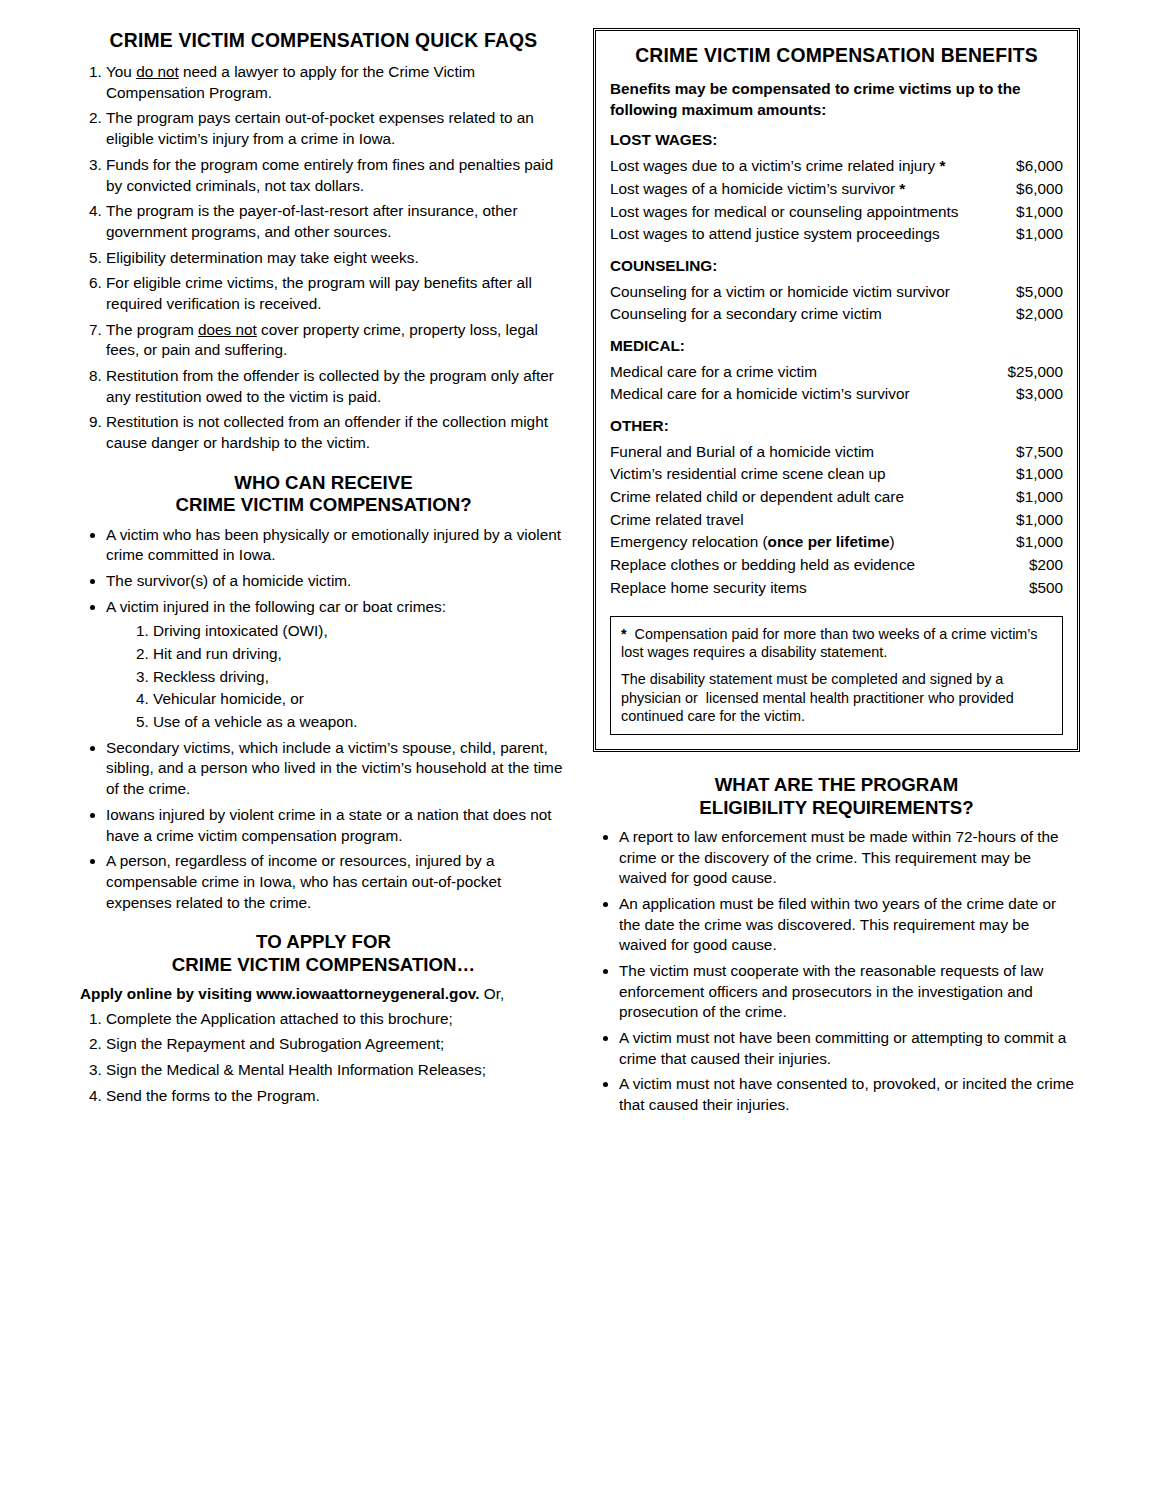CRIME VICTIM COMPENSATION QUICK FAQS
You do not need a lawyer to apply for the Crime Victim Compensation Program.
The program pays certain out-of-pocket expenses related to an eligible victim’s injury from a crime in Iowa.
Funds for the program come entirely from fines and penalties paid by convicted criminals, not tax dollars.
The program is the payer-of-last-resort after insurance, other government programs, and other sources.
Eligibility determination may take eight weeks.
For eligible crime victims, the program will pay benefits after all required verification is received.
The program does not cover property crime, property loss, legal fees, or pain and suffering.
Restitution from the offender is collected by the program only after any restitution owed to the victim is paid.
Restitution is not collected from an offender if the collection might cause danger or hardship to the victim.
WHO CAN RECEIVE
CRIME VICTIM COMPENSATION?
A victim who has been physically or emotionally injured by a violent crime committed in Iowa.
The survivor(s) of a homicide victim.
A victim injured in the following car or boat crimes:
1. Driving intoxicated (OWI),
2. Hit and run driving,
3. Reckless driving,
4. Vehicular homicide, or
5. Use of a vehicle as a weapon.
Secondary victims, which include a victim’s spouse, child, parent, sibling, and a person who lived in the victim’s household at the time of the crime.
Iowans injured by violent crime in a state or a nation that does not have a crime victim compensation program.
A person, regardless of income or resources, injured by a compensable crime in Iowa, who has certain out-of-pocket expenses related to the crime.
TO APPLY FOR
CRIME VICTIM COMPENSATION…
Apply online by visiting www.iowaattorneygeneral.gov. Or,
Complete the Application attached to this brochure;
Sign the Repayment and Subrogation Agreement;
Sign the Medical & Mental Health Information Releases;
Send the forms to the Program.
CRIME VICTIM COMPENSATION BENEFITS
Benefits may be compensated to crime victims up to the following maximum amounts:
LOST WAGES:
| Lost wages due to a victim’s crime related injury * | $6,000 |
| Lost wages of a homicide victim’s survivor * | $6,000 |
| Lost wages for medical or counseling appointments | $1,000 |
| Lost wages to attend justice system proceedings | $1,000 |
COUNSELING:
| Counseling for a victim or homicide victim survivor | $5,000 |
| Counseling for a secondary crime victim | $2,000 |
MEDICAL:
| Medical care for a crime victim | $25,000 |
| Medical care for a homicide victim’s survivor | $3,000 |
OTHER:
| Funeral and Burial of a homicide victim | $7,500 |
| Victim’s residential crime scene clean up | $1,000 |
| Crime related child or dependent adult care | $1,000 |
| Crime related travel | $1,000 |
| Emergency relocation ( once per lifetime ) | $1,000 |
| Replace clothes or bedding held as evidence | $200 |
| Replace home security items | $500 |
* Compensation paid for more than two weeks of a crime victim’s lost wages requires a disability statement.
The disability statement must be completed and signed by a physician or licensed mental health practitioner who provided continued care for the victim.
WHAT ARE THE PROGRAM
ELIGIBILITY REQUIREMENTS?
A report to law enforcement must be made within 72-hours of the crime or the discovery of the crime. This requirement may be waived for good cause.
An application must be filed within two years of the crime date or the date the crime was discovered. This requirement may be waived for good cause.
The victim must cooperate with the reasonable requests of law enforcement officers and prosecutors in the investigation and prosecution of the crime.
A victim must not have been committing or attempting to commit a crime that caused their injuries.
A victim must not have consented to, provoked, or incited the crime that caused their injuries.